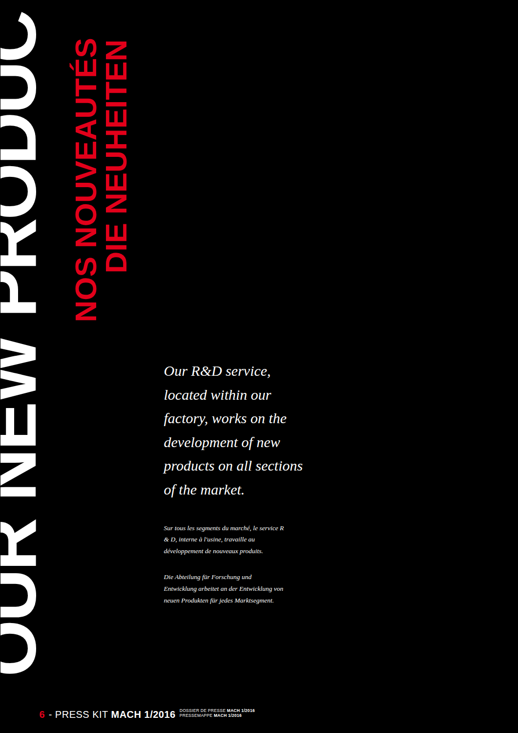Our new products
Nos nouveautés
Die Neuheiten
Our R&D service, located within our factory, works on the development of new products on all sections of the market.
Sur tous les segments du marché, le service R & D, interne à l'usine, travaille au développement de nouveaux produits.
Die Abteilung für Forschung und Entwicklung arbeitet an der Entwicklung von neuen Produkten für jedes Marktsegment.
6 - Press Kit MACH 1/2016 Dossier de presse MACH 1/2016
Pressemappe MACH 1/2016